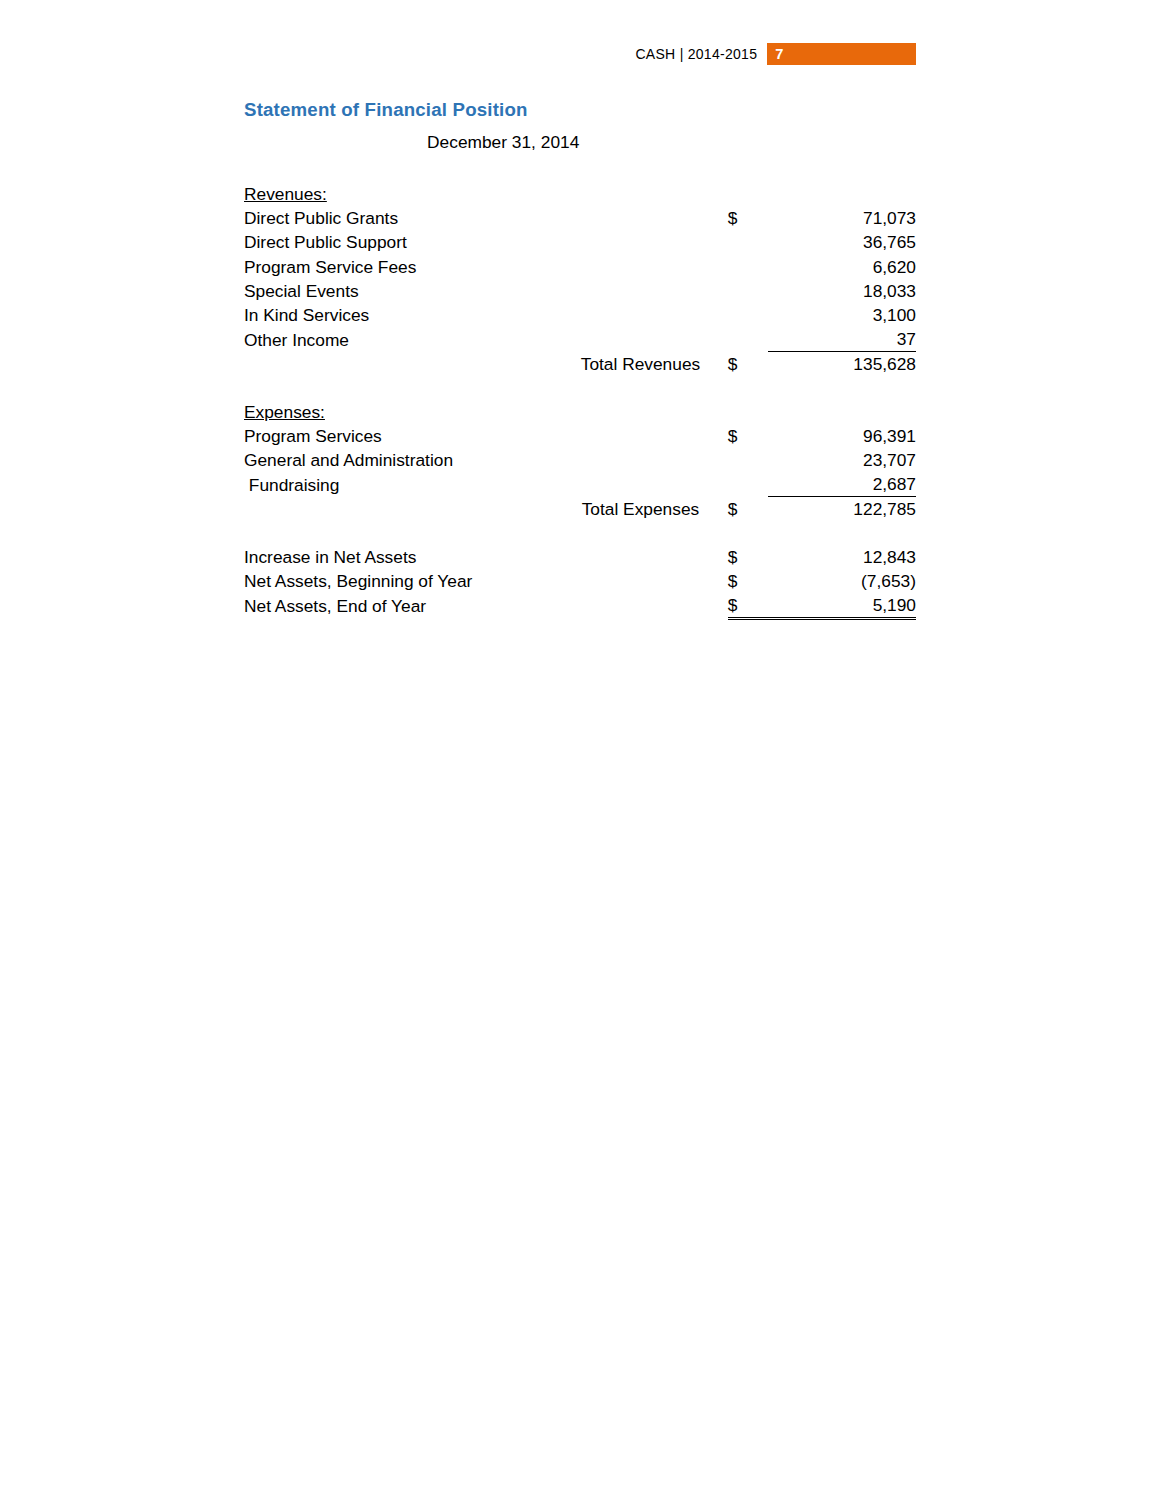CASH | 2014-2015
7
Statement of Financial Position
December 31, 2014
| Revenues: | | | |
| Direct Public Grants | | $ | 71,073 |
| Direct Public Support | | | 36,765 |
| Program Service Fees | | | 6,620 |
| Special Events | | | 18,033 |
| In Kind Services | | | 3,100 |
| Other Income | | | 37 |
| | Total Revenues | $ | 135,628 |
| Expenses: | | | |
| Program Services | | $ | 96,391 |
| General and Administration | | | 23,707 |
| Fundraising | | | 2,687 |
| | Total Expenses | $ | 122,785 |
| Increase in Net Assets | | $ | 12,843 |
| Net Assets, Beginning of Year | | $ | (7,653) |
| Net Assets, End of Year | | $ | 5,190 |